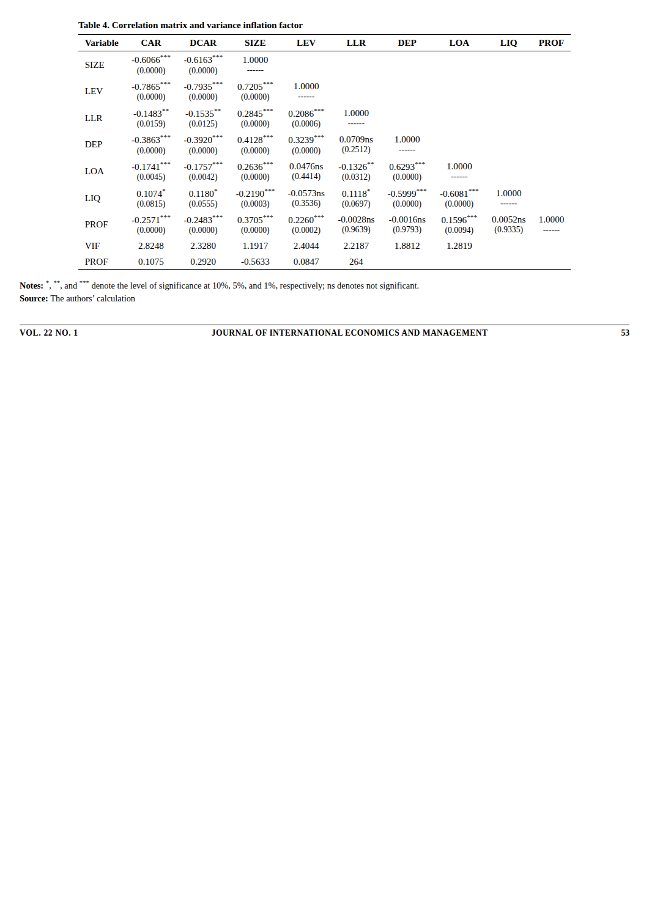Table 4. Correlation matrix and variance inflation factor
| Variable | CAR | DCAR | SIZE | LEV | LLR | DEP | LOA | LIQ | PROF |
| --- | --- | --- | --- | --- | --- | --- | --- | --- | --- |
| SIZE | -0.6066 *** (0.0000) | -0.6163 *** (0.0000) | 1.0000 ------ | | | | | | |
| LEV | -0.7865 *** (0.0000) | -0.7935 *** (0.0000) | 0.7205 *** (0.0000) | 1.0000 ------ | | | | | |
| LLR | -0.1483 ** (0.0159) | -0.1535 ** (0.0125) | 0.2845 *** (0.0000) | 0.2086 *** (0.0006) | 1.0000 ------ | | | | |
| DEP | -0.3863 *** (0.0000) | -0.3920 *** (0.0000) | 0.4128 *** (0.0000) | 0.3239 *** (0.0000) | 0.0709ns (0.2512) | 1.0000 ------ | | | |
| LOA | -0.1741 *** (0.0045) | -0.1757 *** (0.0042) | 0.2636 *** (0.0000) | 0.0476ns (0.4414) | -0.1326 ** (0.0312) | 0.6293 *** (0.0000) | 1.0000 ------ | | |
| LIQ | 0.1074 * (0.0815) | 0.1180 * (0.0555) | -0.2190 *** (0.0003) | -0.0573ns (0.3536) | 0.1118 * (0.0697) | -0.5999 *** (0.0000) | -0.6081 *** (0.0000) | 1.0000 ------ | |
| PROF | -0.2571 *** (0.0000) | -0.2483 *** (0.0000) | 0.3705 *** (0.0000) | 0.2260 *** (0.0002) | -0.0028ns (0.9639) | -0.0016ns (0.9793) | 0.1596 *** (0.0094) | 0.0052ns (0.9335) | 1.0000 ------ |
| VIF | 2.8248 | 2.3280 | 1.1917 | 2.4044 | 2.2187 | 1.8812 | 1.2819 | | |
| PROF | 0.1075 | 0.2920 | -0.5633 | 0.0847 | 264 | | | | |
Notes: *, **, and *** denote the level of significance at 10%, 5%, and 1%, respectively; ns denotes not significant.
Source: The authors’ calculation
VOL. 22 NO. 1 Journal of International Economics and Management 53